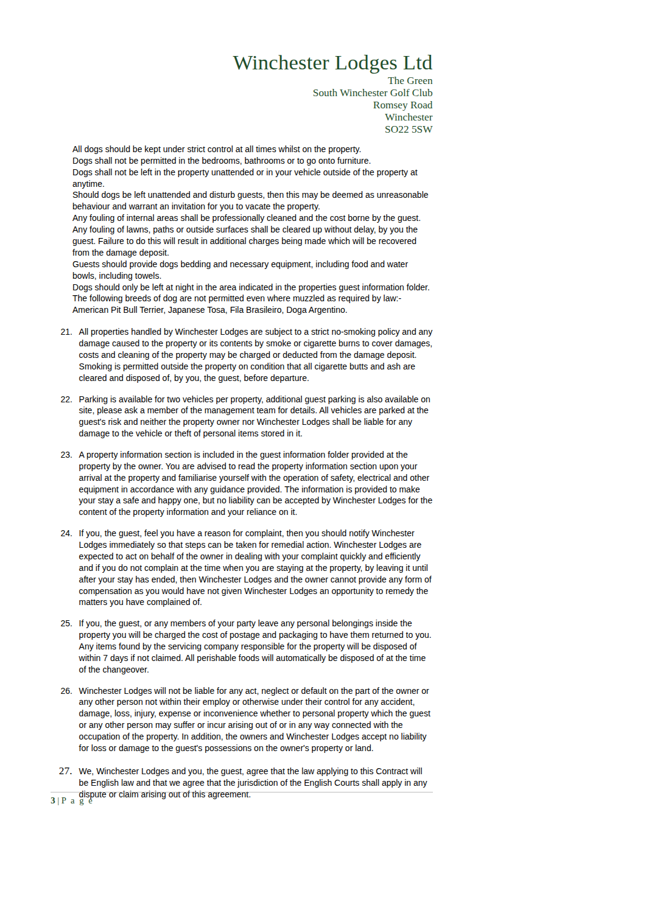Winchester Lodges Ltd
The Green
South Winchester Golf Club
Romsey Road
Winchester
SO22 5SW
All dogs should be kept under strict control at all times whilst on the property.
Dogs shall not be permitted in the bedrooms, bathrooms or to go onto furniture.
Dogs shall not be left in the property unattended or in your vehicle outside of the property at anytime.
Should dogs be left unattended and disturb guests, then this may be deemed as unreasonable behaviour and warrant an invitation for you to vacate the property.
Any fouling of internal areas shall be professionally cleaned and the cost borne by the guest.
Any fouling of lawns, paths or outside surfaces shall be cleared up without delay, by you the guest. Failure to do this will result in additional charges being made which will be recovered from the damage deposit.
Guests should provide dogs bedding and necessary equipment, including food and water bowls, including towels.
Dogs should only be left at night in the area indicated in the properties guest information folder.
The following breeds of dog are not permitted even where muzzled as required by law:- American Pit Bull Terrier, Japanese Tosa, Fila Brasileiro, Doga Argentino.
All properties handled by Winchester Lodges are subject to a strict no-smoking policy and any damage caused to the property or its contents by smoke or cigarette burns to cover damages, costs and cleaning of the property may be charged or deducted from the damage deposit. Smoking is permitted outside the property on condition that all cigarette butts and ash are cleared and disposed of, by you, the guest, before departure.
Parking is available for two vehicles per property, additional guest parking is also available on site, please ask a member of the management team for details. All vehicles are parked at the guest's risk and neither the property owner nor Winchester Lodges shall be liable for any damage to the vehicle or theft of personal items stored in it.
A property information section is included in the guest information folder provided at the property by the owner. You are advised to read the property information section upon your arrival at the property and familiarise yourself with the operation of safety, electrical and other equipment in accordance with any guidance provided. The information is provided to make your stay a safe and happy one, but no liability can be accepted by Winchester Lodges for the content of the property information and your reliance on it.
If you, the guest, feel you have a reason for complaint, then you should notify Winchester Lodges immediately so that steps can be taken for remedial action. Winchester Lodges are expected to act on behalf of the owner in dealing with your complaint quickly and efficiently and if you do not complain at the time when you are staying at the property, by leaving it until after your stay has ended, then Winchester Lodges and the owner cannot provide any form of compensation as you would have not given Winchester Lodges an opportunity to remedy the matters you have complained of.
If you, the guest, or any members of your party leave any personal belongings inside the property you will be charged the cost of postage and packaging to have them returned to you. Any items found by the servicing company responsible for the property will be disposed of within 7 days if not claimed. All perishable foods will automatically be disposed of at the time of the changeover.
Winchester Lodges will not be liable for any act, neglect or default on the part of the owner or any other person not within their employ or otherwise under their control for any accident, damage, loss, injury, expense or inconvenience whether to personal property which the guest or any other person may suffer or incur arising out of or in any way connected with the occupation of the property. In addition, the owners and Winchester Lodges accept no liability for loss or damage to the guest's possessions on the owner's property or land.
We, Winchester Lodges and you, the guest, agree that the law applying to this Contract will be English law and that we agree that the jurisdiction of the English Courts shall apply in any dispute or claim arising out of this agreement.
3 | P a g e